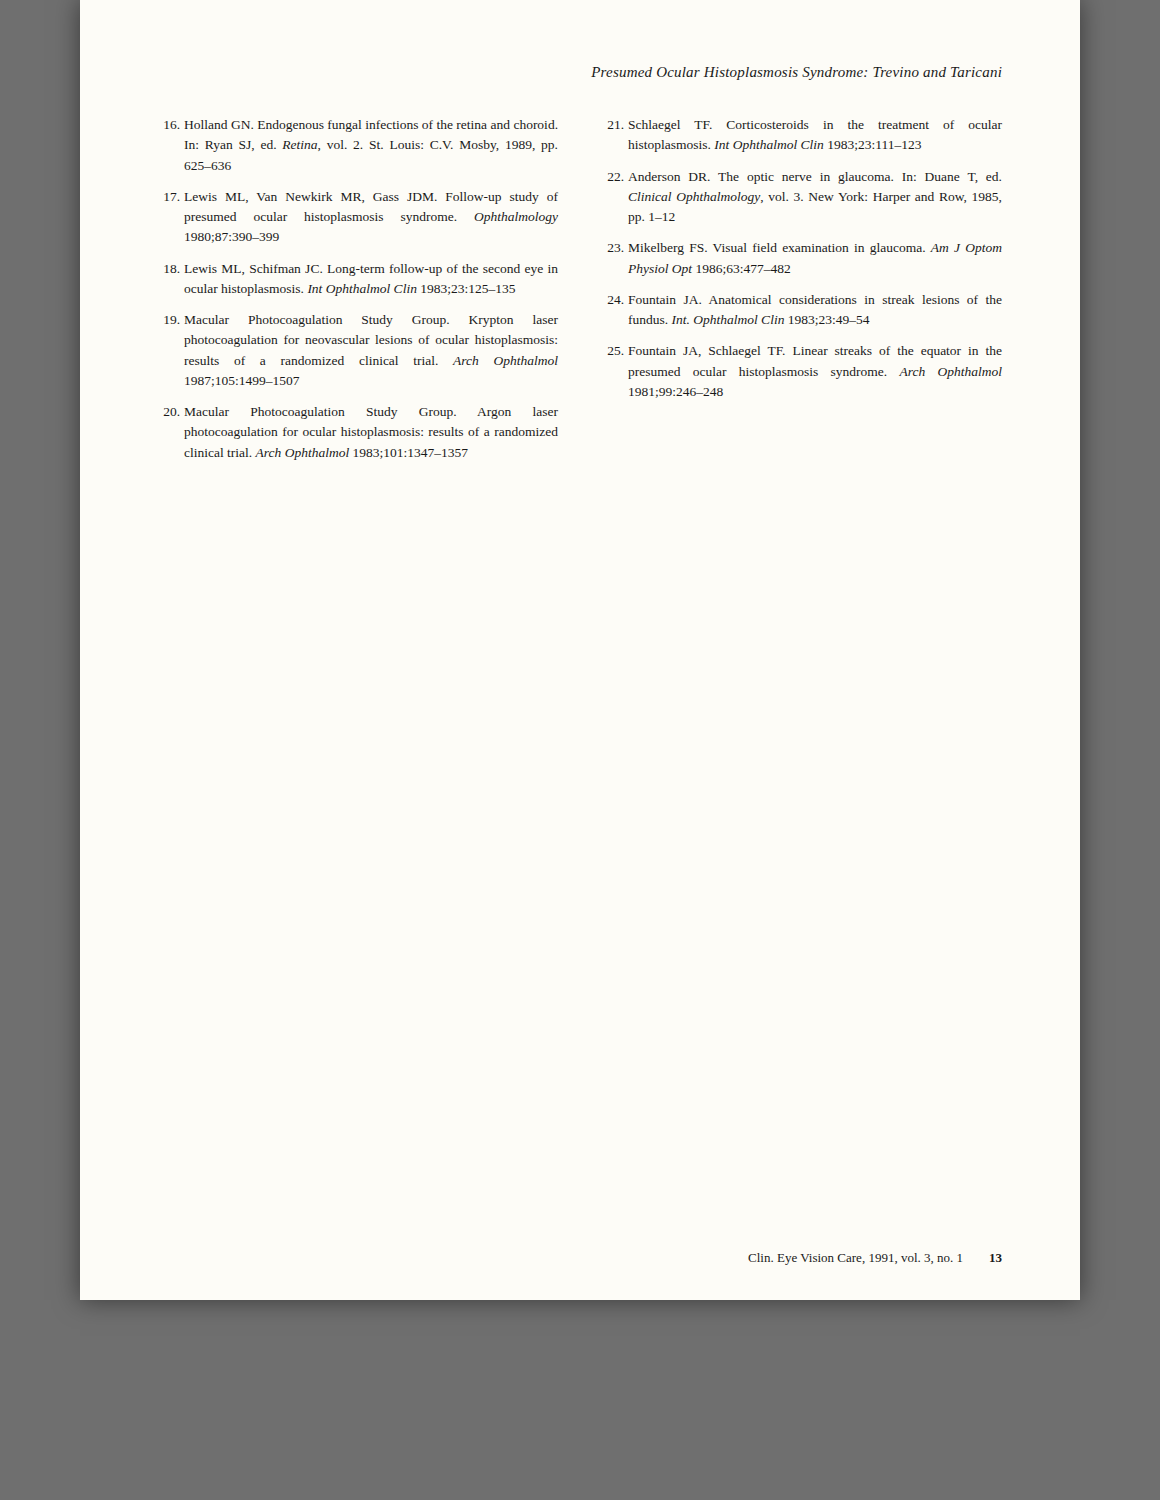Presumed Ocular Histoplasmosis Syndrome: Trevino and Taricani
Holland GN. Endogenous fungal infections of the retina and choroid. In: Ryan SJ, ed. Retina, vol. 2. St. Louis: C.V. Mosby, 1989, pp. 625–636
Lewis ML, Van Newkirk MR, Gass JDM. Follow-up study of presumed ocular histoplasmosis syndrome. Ophthalmology 1980;87:390–399
Lewis ML, Schifman JC. Long-term follow-up of the second eye in ocular histoplasmosis. Int Ophthalmol Clin 1983;23:125–135
Macular Photocoagulation Study Group. Krypton laser photocoagulation for neovascular lesions of ocular histoplasmosis: results of a randomized clinical trial. Arch Ophthalmol 1987;105:1499–1507
Macular Photocoagulation Study Group. Argon laser photocoagulation for ocular histoplasmosis: results of a randomized clinical trial. Arch Ophthalmol 1983;101:1347–1357
Schlaegel TF. Corticosteroids in the treatment of ocular histoplasmosis. Int Ophthalmol Clin 1983;23:111–123
Anderson DR. The optic nerve in glaucoma. In: Duane T, ed. Clinical Ophthalmology, vol. 3. New York: Harper and Row, 1985, pp. 1–12
Mikelberg FS. Visual field examination in glaucoma. Am J Optom Physiol Opt 1986;63:477–482
Fountain JA. Anatomical considerations in streak lesions of the fundus. Int. Ophthalmol Clin 1983;23:49–54
Fountain JA, Schlaegel TF. Linear streaks of the equator in the presumed ocular histoplasmosis syndrome. Arch Ophthalmol 1981;99:246–248
Clin. Eye Vision Care, 1991, vol. 3, no. 113